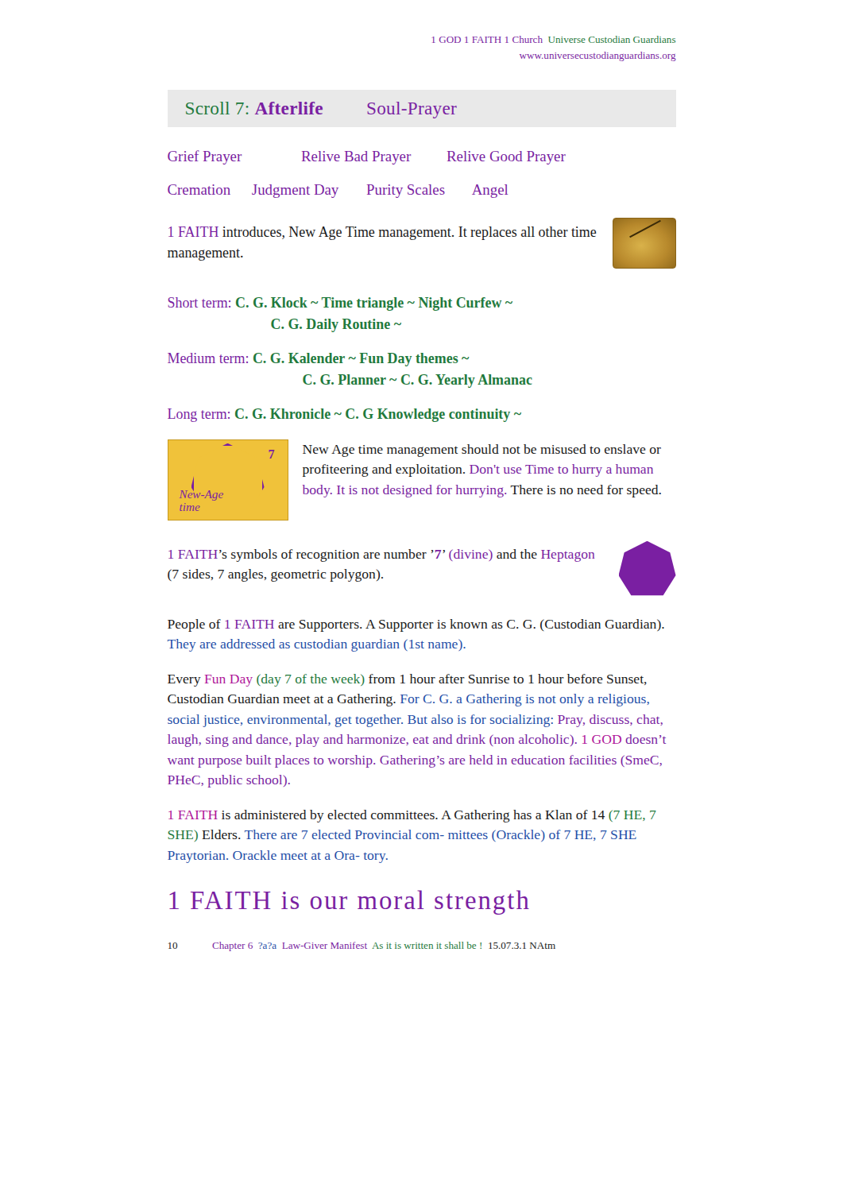1 GOD 1 FAITH 1 Church Universe Custodian Guardians
www.universecustodianguardians.org
Scroll 7: Afterlife Soul-Prayer
Grief Prayer Relive Bad Prayer Relive Good Prayer
Cremation Judgment Day Purity Scales Angel
1 FAITH introduces, New Age Time management. It replaces all other time management.
Short term: C. G. Klock ~ Time triangle ~ Night Curfew ~ C. G. Daily Routine ~
Medium term: C. G. Kalender ~ Fun Day themes ~ C. G. Planner ~ C. G. Yearly Almanac
Long term: C. G. Khronicle ~ C. G Knowledge continuity ~
7
New-Age
time
New Age time management should not be misused to enslave or profiteering and exploitation. Don't use Time to hurry a human body. It is not designed for hurrying. There is no need for speed.
1 FAITH’s symbols of recognition are number ’7’ (divine) and the Heptagon (7 sides, 7 angles, geometric polygon).
People of 1 FAITH are Supporters. A Supporter is known as C. G. (Custodian Guardian). They are addressed as custodian guardian (1st name).
Every Fun Day (day 7 of the week) from 1 hour after Sunrise to 1 hour before Sunset, Custodian Guardian meet at a Gathering. For C. G. a Gathering is not only a religious, social justice, environmental, get together. But also is for socializing: Pray, discuss, chat, laugh, sing and dance, play and harmonize, eat and drink (non alcoholic). 1 GOD doesn’t want purpose built places to worship. Gathering’s are held in education facilities (SmeC, PHeC, public school).
1 FAITH is administered by elected committees. A Gathering has a Klan of 14 (7 HE, 7 SHE) Elders. There are 7 elected Provincial com- mittees (Orackle) of 7 HE, 7 SHE Praytorian. Orackle meet at a Ora- tory.
1 FAITH is our moral strength
10 Chapter 6 ?a?a Law-Giver Manifest As it is written it shall be ! 15.07.3.1 NAtm